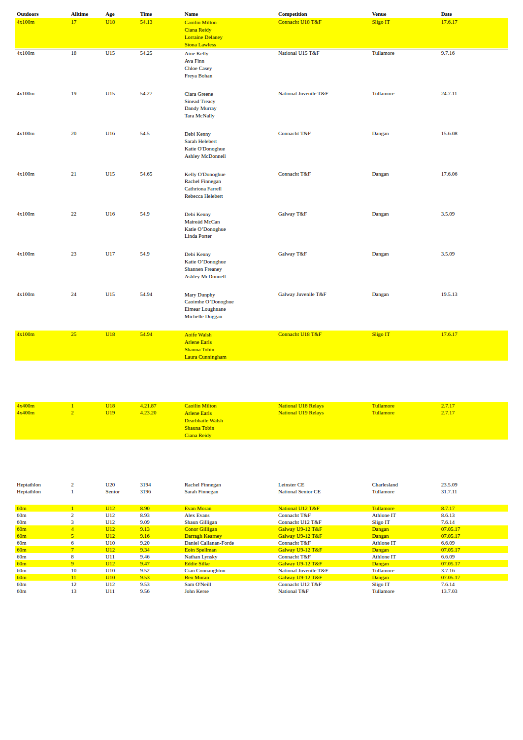| Outdoors | Alltime | Age | Time | Name | Competition | Venue | Date |
| --- | --- | --- | --- | --- | --- | --- | --- |
| 4x100m | 17 | U18 | 54.13 | Caoilin Milton Ciana Reidy Lorraine Delaney Siona Lawless | Connacht U18 T&F | Sligo IT | 17.6.17 |
| 4x100m | 18 | U15 | 54.25 | Aine Kelly Ava Finn Chloe Casey Freya Bohan | National U15 T&F | Tullamore | 9.7.16 |
| 4x100m | 19 | U15 | 54.27 | Ciara Greene Sinead Treacy Dandy Murray Tara McNally | National Juvenile T&F | Tullamore | 24.7.11 |
| 4x100m | 20 | U16 | 54.5 | Debi Kenny Sarah Helebert Katie O'Donoghue Ashley McDonnell | Connacht T&F | Dangan | 15.6.08 |
| 4x100m | 21 | U15 | 54.65 | Kelly O'Donoghue Rachel Finnegan Cathriona Farrell Rebecca Helebert | Connacht T&F | Dangan | 17.6.06 |
| 4x100m | 22 | U16 | 54.9 | Debi Kenny Maireád McCan Katie O’Donoghue Linda Porter | Galway T&F | Dangan | 3.5.09 |
| 4x100m | 23 | U17 | 54.9 | Debi Kenny Katie O’Donoghue Shannen Freaney Ashley McDonnell | Galway T&F | Dangan | 3.5.09 |
| 4x100m | 24 | U15 | 54.94 | Mary Dunphy Caoimhe O’Donoghue Eimear Loughnane Michelle Duggan | Galway Juvenile T&F | Dangan | 19.5.13 |
| 4x100m | 25 | U18 | 54.94 | Aoife Walsh Arlene Earls Shauna Tobin Laura Cunningham | Connacht U18 T&F | Sligo IT | 17.6.17 |
| 4x400m | 1 | U18 | 4.21.87 | Caoilin Milton | National U18 Relays | Tullamore | 2.7.17 |
| 4x400m | 2 | U19 | 4.23.20 | Arlene Earls Dearbhaile Walsh Shauna Tobin Ciana Reidy | National U19 Relays | Tullamore | 2.7.17 |
| Heptathlon | 2 | U20 | 3194 | Rachel Finnegan | Leinster CE | Charlesland | 23.5.09 |
| Heptathlon | 1 | Senior | 3196 | Sarah Finnegan | National Senior CE | Tullamore | 31.7.11 |
| 60m | 1 | U12 | 8.90 | Evan Moran | National U12 T&F | Tullamore | 8.7.17 |
| 60m | 2 | U12 | 8.93 | Alex Evans | Connacht T&F | Athlone IT | 8.6.13 |
| 60m | 3 | U12 | 9.09 | Shaun Gilligan | Connacht U12 T&F | Sligo IT | 7.6.14 |
| 60m | 4 | U12 | 9.13 | Conor Gilligan | Galway U9-12 T&F | Dangan | 07.05.17 |
| 60m | 5 | U12 | 9.16 | Darragh Kearney | Galway U9-12 T&F | Dangan | 07.05.17 |
| 60m | 6 | U10 | 9.20 | Daniel Callanan-Forde | Connacht T&F | Athlone IT | 6.6.09 |
| 60m | 7 | U12 | 9.34 | Eoin Spellman | Galway U9-12 T&F | Dangan | 07.05.17 |
| 60m | 8 | U11 | 9.46 | Nathan Lynsky | Connacht T&F | Athlone IT | 6.6.09 |
| 60m | 9 | U12 | 9.47 | Eddie Silke | Galway U9-12 T&F | Dangan | 07.05.17 |
| 60m | 10 | U10 | 9.52 | Cian Connaughton | National Juvenile T&F | Tullamore | 3.7.16 |
| 60m | 11 | U10 | 9.53 | Ben Moran | Galway U9-12 T&F | Dangan | 07.05.17 |
| 60m | 12 | U12 | 9.53 | Sam O'Neill | Connacht U12 T&F | Sligo IT | 7.6.14 |
| 60m | 13 | U11 | 9.56 | John Kerse | National T&F | Tullamore | 13.7.03 |